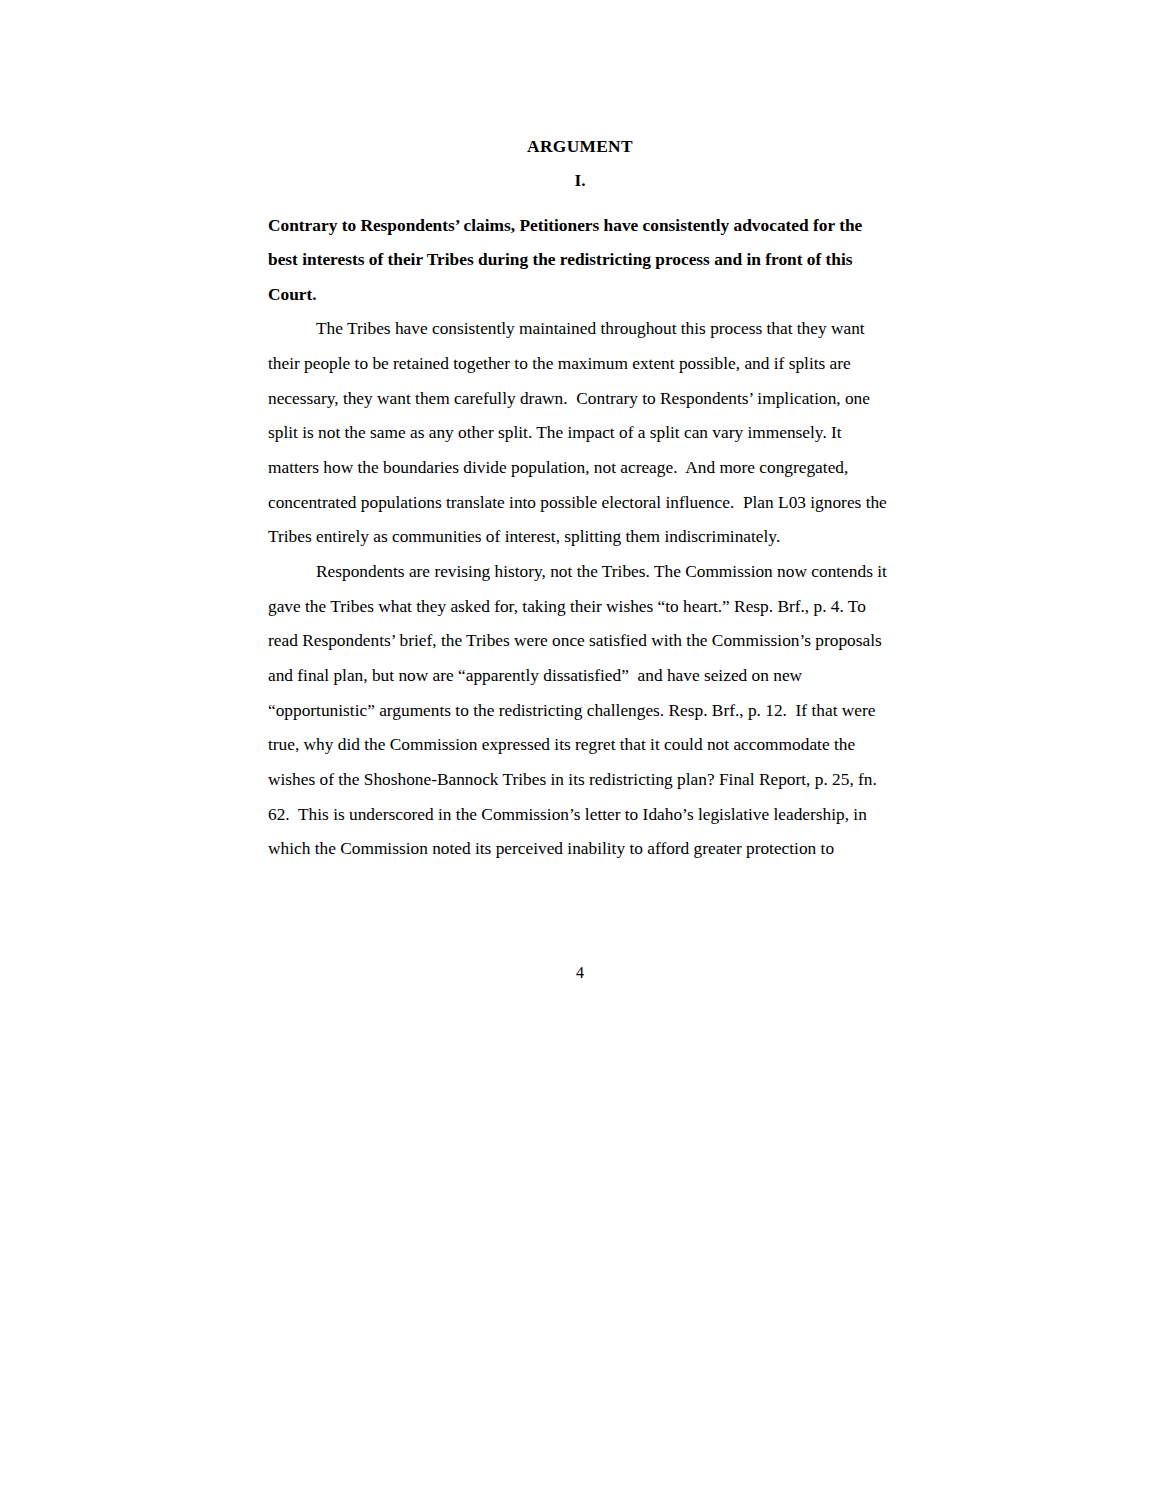ARGUMENT
I.
Contrary to Respondents’ claims, Petitioners have consistently advocated for the best interests of their Tribes during the redistricting process and in front of this Court.
The Tribes have consistently maintained throughout this process that they want their people to be retained together to the maximum extent possible, and if splits are necessary, they want them carefully drawn. Contrary to Respondents’ implication, one split is not the same as any other split. The impact of a split can vary immensely. It matters how the boundaries divide population, not acreage. And more congregated, concentrated populations translate into possible electoral influence. Plan L03 ignores the Tribes entirely as communities of interest, splitting them indiscriminately.
Respondents are revising history, not the Tribes. The Commission now contends it gave the Tribes what they asked for, taking their wishes “to heart.” Resp. Brf., p. 4. To read Respondents’ brief, the Tribes were once satisfied with the Commission’s proposals and final plan, but now are “apparently dissatisfied” and have seized on new “opportunistic” arguments to the redistricting challenges. Resp. Brf., p. 12. If that were true, why did the Commission expressed its regret that it could not accommodate the wishes of the Shoshone-Bannock Tribes in its redistricting plan? Final Report, p. 25, fn. 62. This is underscored in the Commission’s letter to Idaho’s legislative leadership, in which the Commission noted its perceived inability to afford greater protection to
4